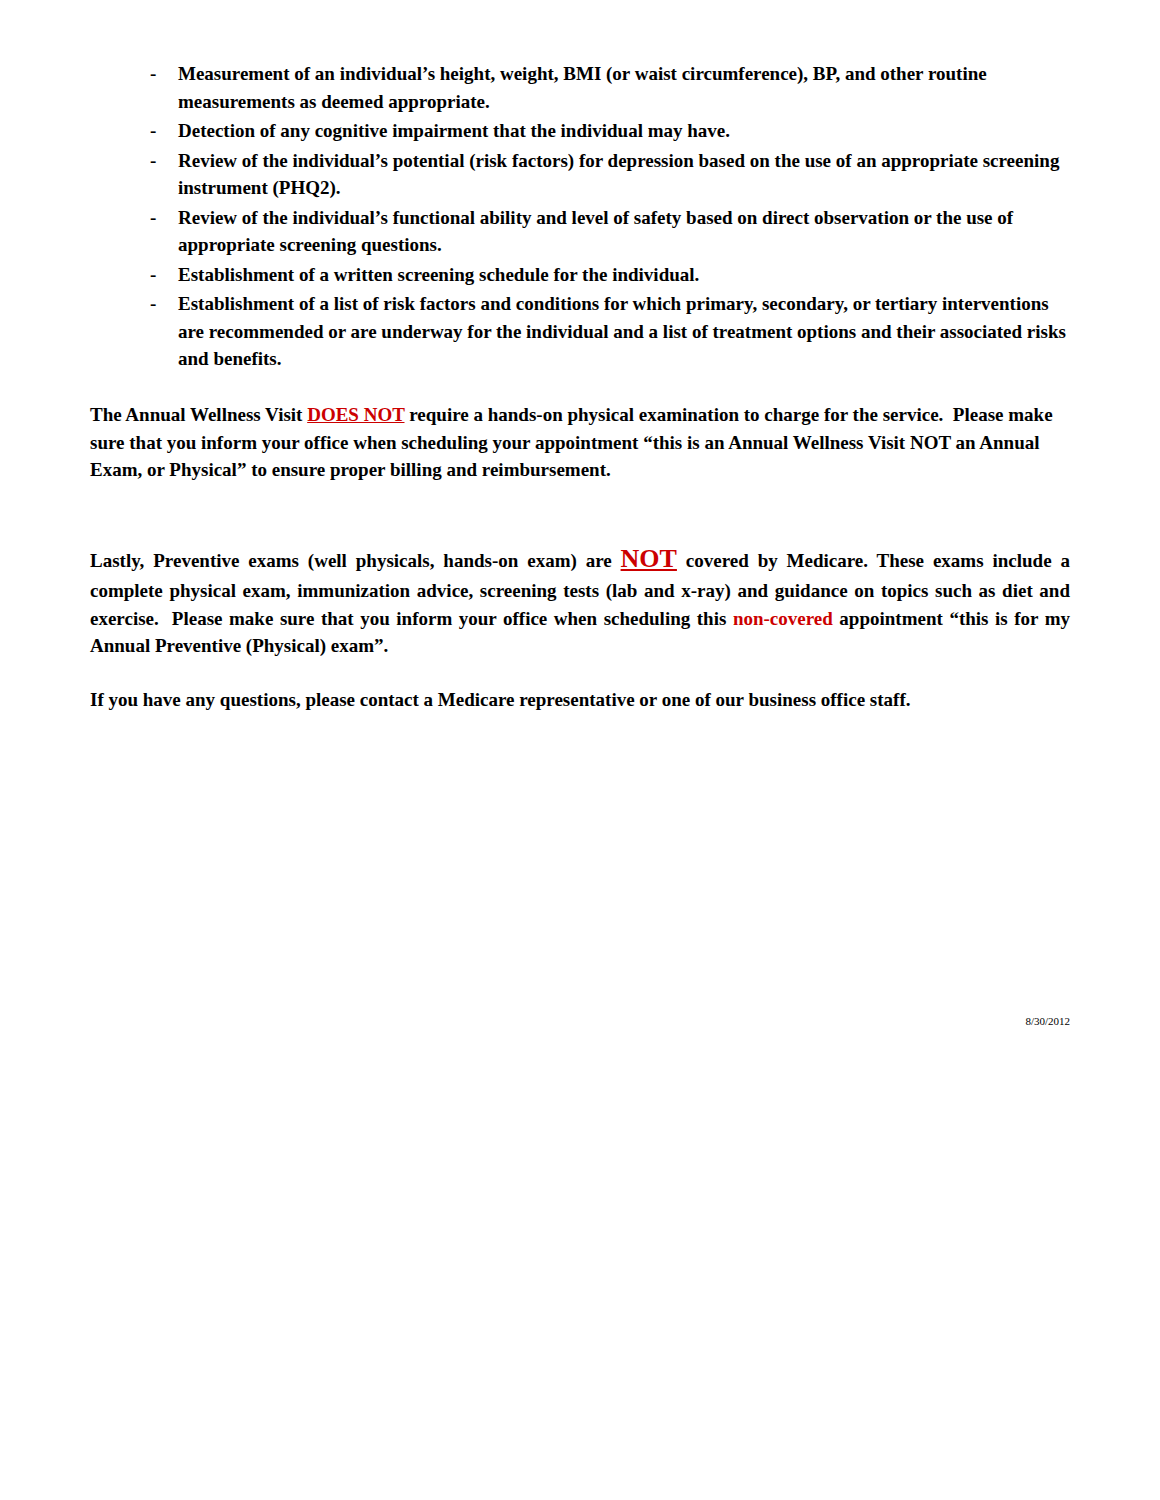Measurement of an individual’s height, weight, BMI (or waist circumference), BP, and other routine measurements as deemed appropriate.
Detection of any cognitive impairment that the individual may have.
Review of the individual’s potential (risk factors) for depression based on the use of an appropriate screening instrument (PHQ2).
Review of the individual’s functional ability and level of safety based on direct observation or the use of appropriate screening questions.
Establishment of a written screening schedule for the individual.
Establishment of a list of risk factors and conditions for which primary, secondary, or tertiary interventions are recommended or are underway for the individual and a list of treatment options and their associated risks and benefits.
The Annual Wellness Visit DOES NOT require a hands-on physical examination to charge for the service. Please make sure that you inform your office when scheduling your appointment “this is an Annual Wellness Visit NOT an Annual Exam, or Physical” to ensure proper billing and reimbursement.
Lastly, Preventive exams (well physicals, hands-on exam) are NOT covered by Medicare. These exams include a complete physical exam, immunization advice, screening tests (lab and x-ray) and guidance on topics such as diet and exercise. Please make sure that you inform your office when scheduling this non-covered appointment “this is for my Annual Preventive (Physical) exam”.
If you have any questions, please contact a Medicare representative or one of our business office staff.
8/30/2012